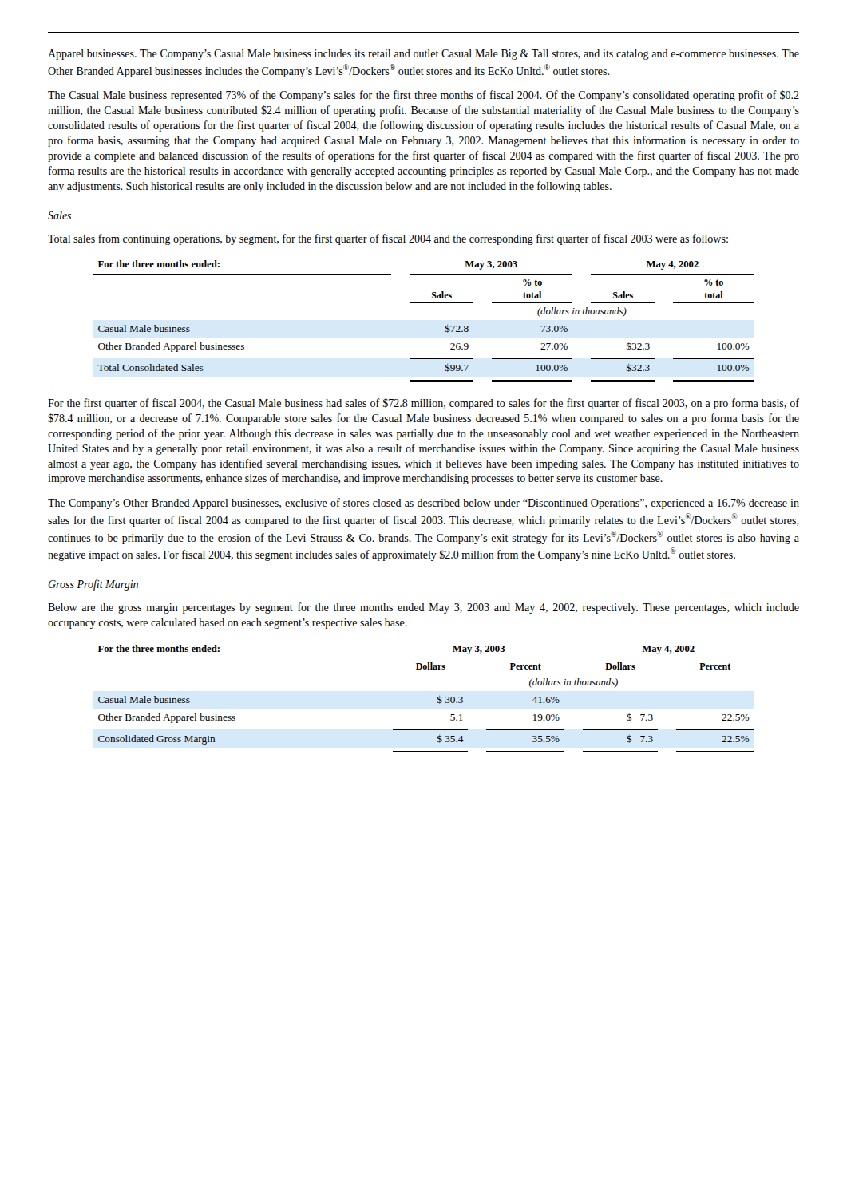Apparel businesses. The Company’s Casual Male business includes its retail and outlet Casual Male Big & Tall stores, and its catalog and e-commerce businesses. The Other Branded Apparel businesses includes the Company’s Levi’s®/Dockers® outlet stores and its EcKo Unltd.® outlet stores.
The Casual Male business represented 73% of the Company’s sales for the first three months of fiscal 2004. Of the Company’s consolidated operating profit of $0.2 million, the Casual Male business contributed $2.4 million of operating profit. Because of the substantial materiality of the Casual Male business to the Company’s consolidated results of operations for the first quarter of fiscal 2004, the following discussion of operating results includes the historical results of Casual Male, on a pro forma basis, assuming that the Company had acquired Casual Male on February 3, 2002. Management believes that this information is necessary in order to provide a complete and balanced discussion of the results of operations for the first quarter of fiscal 2004 as compared with the first quarter of fiscal 2003. The pro forma results are the historical results in accordance with generally accepted accounting principles as reported by Casual Male Corp., and the Company has not made any adjustments. Such historical results are only included in the discussion below and are not included in the following tables.
Sales
Total sales from continuing operations, by segment, for the first quarter of fiscal 2004 and the corresponding first quarter of fiscal 2003 were as follows:
| For the three months ended: | | May 3, 2003 | | May 4, 2002 |
| | | Sales | | % to total | | Sales | | % to total |
| | | (dollars in thousands) |
| Casual Male business | | $72.8 | | 73.0% | | — | | — |
| Other Branded Apparel businesses | | 26.9 | | 27.0% | | $32.3 | | 100.0% |
| Total Consolidated Sales | | $99.7 | | 100.0% | | $32.3 | | 100.0% |
For the first quarter of fiscal 2004, the Casual Male business had sales of $72.8 million, compared to sales for the first quarter of fiscal 2003, on a pro forma basis, of $78.4 million, or a decrease of 7.1%. Comparable store sales for the Casual Male business decreased 5.1% when compared to sales on a pro forma basis for the corresponding period of the prior year. Although this decrease in sales was partially due to the unseasonably cool and wet weather experienced in the Northeastern United States and by a generally poor retail environment, it was also a result of merchandise issues within the Company. Since acquiring the Casual Male business almost a year ago, the Company has identified several merchandising issues, which it believes have been impeding sales. The Company has instituted initiatives to improve merchandise assortments, enhance sizes of merchandise, and improve merchandising processes to better serve its customer base.
The Company’s Other Branded Apparel businesses, exclusive of stores closed as described below under “Discontinued Operations”, experienced a 16.7% decrease in sales for the first quarter of fiscal 2004 as compared to the first quarter of fiscal 2003. This decrease, which primarily relates to the Levi’s®/Dockers® outlet stores, continues to be primarily due to the erosion of the Levi Strauss & Co. brands. The Company’s exit strategy for its Levi’s®/Dockers® outlet stores is also having a negative impact on sales. For fiscal 2004, this segment includes sales of approximately $2.0 million from the Company’s nine EcKo Unltd.® outlet stores.
Gross Profit Margin
Below are the gross margin percentages by segment for the three months ended May 3, 2003 and May 4, 2002, respectively. These percentages, which include occupancy costs, were calculated based on each segment’s respective sales base.
| For the three months ended: | | May 3, 2003 | | May 4, 2002 |
| | | Dollars | | Percent | | Dollars | | Percent |
| | | (dollars in thousands) |
| Casual Male business | | $ 30.3 | | 41.6% | | — | | — |
| Other Branded Apparel business | | 5.1 | | 19.0% | | $ 7.3 | | 22.5% |
| Consolidated Gross Margin | | $ 35.4 | | 35.5% | | $ 7.3 | | 22.5% |